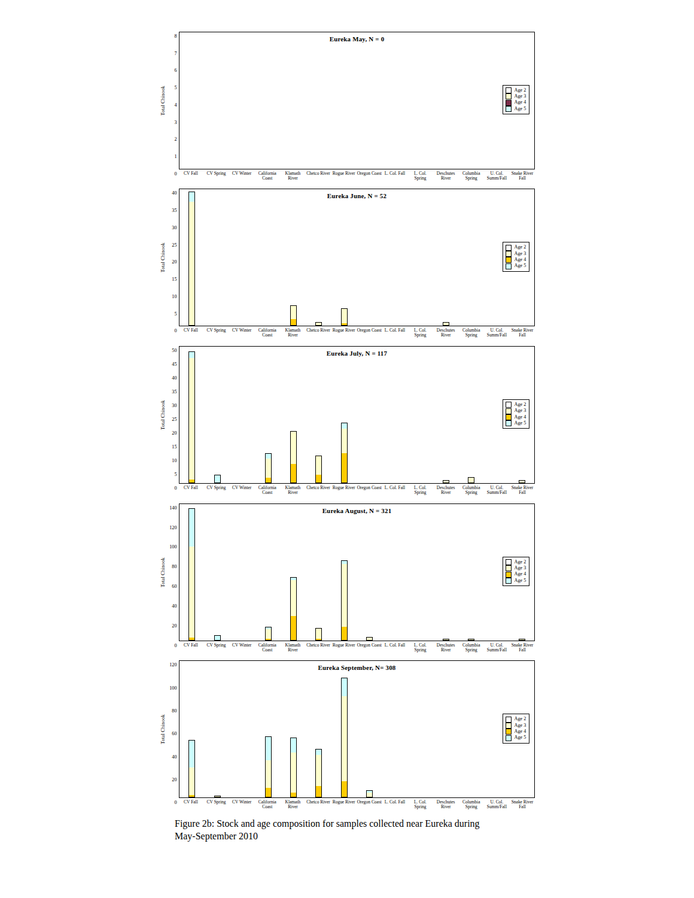Total Chinook
8
7
6
5
4
3
2
1
0
Eureka May, N = 0
Age 2
Age 3
Age 4
Age 5
CV Fall
CV Spring
CV Winter
California Coast
Klamath River
Chetco River
Rogue River
Oregon Coast
L. Col. Fall
L. Col. Spring
Deschutes River
Columbia Spring
U. Col. Summ/Fall
Snake River Fall
Total Chinook
40
35
30
25
20
15
10
5
0
Eureka June, N = 52
Age 2
Age 3
Age 4
Age 5
CV Fall
CV Spring
CV Winter
California Coast
Klamath River
Chetco River
Rogue River
Oregon Coast
L. Col. Fall
L. Col. Spring
Deschutes River
Columbia Spring
U. Col. Summ/Fall
Snake River Fall
Total Chinook
50
45
40
35
30
25
20
15
10
5
0
Eureka July, N = 117
Age 2
Age 3
Age 4
Age 5
CV Fall
CV Spring
CV Winter
California Coast
Klamath River
Chetco River
Rogue River
Oregon Coast
L. Col. Fall
L. Col. Spring
Deschutes River
Columbia Spring
U. Col. Summ/Fall
Snake River Fall
Total Chinook
140
120
100
80
60
40
20
0
Eureka August, N = 321
Age 2
Age 3
Age 4
Age 5
CV Fall
CV Spring
CV Winter
California Coast
Klamath River
Chetco River
Rogue River
Oregon Coast
L. Col. Fall
L. Col. Spring
Deschutes River
Columbia Spring
U. Col. Summ/Fall
Snake River Fall
Total Chinook
120
100
80
60
40
20
0
Eureka September, N= 308
Age 2
Age 3
Age 4
Age 5
CV Fall
CV Spring
CV Winter
California Coast
Klamath River
Chetco River
Rogue River
Oregon Coast
L. Col. Fall
L. Col. Spring
Deschutes River
Columbia Spring
U. Col. Summ/Fall
Snake River Fall
Figure 2b: Stock and age composition for samples collected near Eureka during May-September 2010